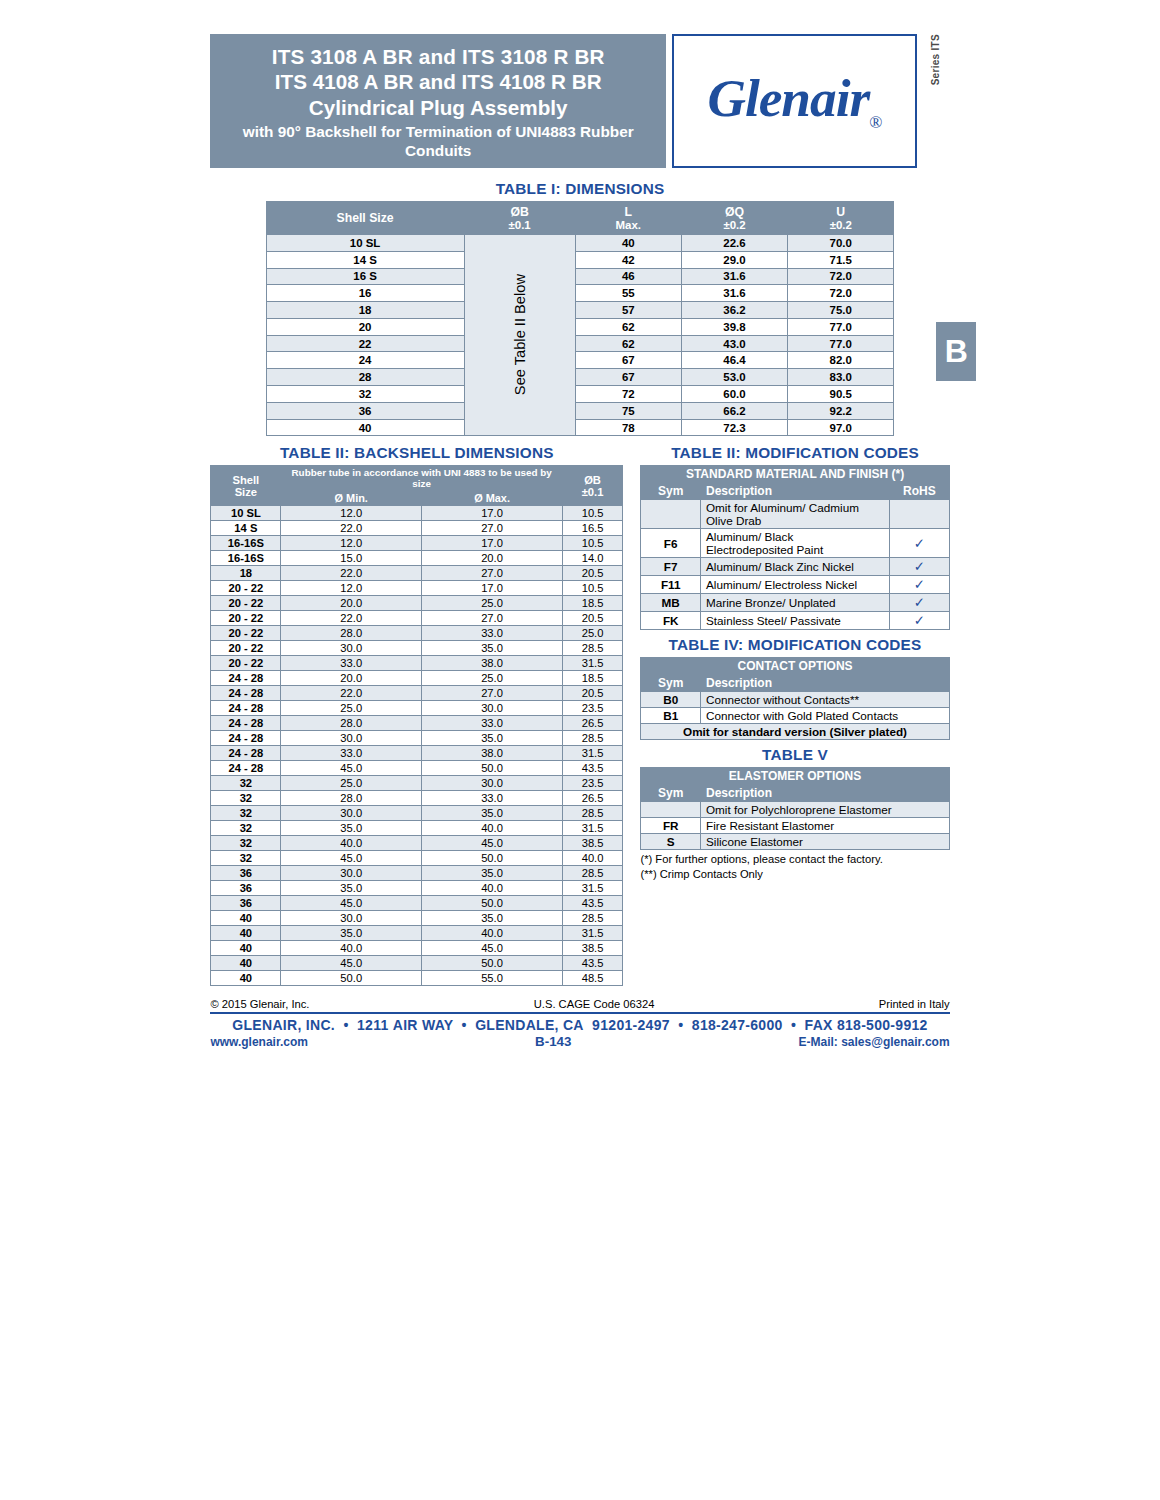ITS 3108 A BR and ITS 3108 R BR
ITS 4108 A BR and ITS 4108 R BR
Cylindrical Plug Assembly
with 90° Backshell for Termination of UNI4883 Rubber Conduits
Glenair®
Series ITS
B
TABLE I: DIMENSIONS
| Shell Size | ØB ±0.1 | L Max. | ØQ ±0.2 | U ±0.2 |
| --- | --- | --- | --- | --- |
| 10 SL | See Table II Below | 40 | 22.6 | 70.0 |
| 14 S | 42 | 29.0 | 71.5 |
| 16 S | 46 | 31.6 | 72.0 |
| 16 | 55 | 31.6 | 72.0 |
| 18 | 57 | 36.2 | 75.0 |
| 20 | 62 | 39.8 | 77.0 |
| 22 | 62 | 43.0 | 77.0 |
| 24 | 67 | 46.4 | 82.0 |
| 28 | 67 | 53.0 | 83.0 |
| 32 | 72 | 60.0 | 90.5 |
| 36 | 75 | 66.2 | 92.2 |
| 40 | 78 | 72.3 | 97.0 |
TABLE II: BACKSHELL DIMENSIONS
| Shell Size | Rubber tube in accordance with UNI 4883 to be used by size | ØB ±0.1 |
| --- | --- | --- |
| Ø Min. | Ø Max. |
| 10 SL | 12.0 | 17.0 | 10.5 |
| 14 S | 22.0 | 27.0 | 16.5 |
| 16-16S | 12.0 | 17.0 | 10.5 |
| 16-16S | 15.0 | 20.0 | 14.0 |
| 18 | 22.0 | 27.0 | 20.5 |
| 20 - 22 | 12.0 | 17.0 | 10.5 |
| 20 - 22 | 20.0 | 25.0 | 18.5 |
| 20 - 22 | 22.0 | 27.0 | 20.5 |
| 20 - 22 | 28.0 | 33.0 | 25.0 |
| 20 - 22 | 30.0 | 35.0 | 28.5 |
| 20 - 22 | 33.0 | 38.0 | 31.5 |
| 24 - 28 | 20.0 | 25.0 | 18.5 |
| 24 - 28 | 22.0 | 27.0 | 20.5 |
| 24 - 28 | 25.0 | 30.0 | 23.5 |
| 24 - 28 | 28.0 | 33.0 | 26.5 |
| 24 - 28 | 30.0 | 35.0 | 28.5 |
| 24 - 28 | 33.0 | 38.0 | 31.5 |
| 24 - 28 | 45.0 | 50.0 | 43.5 |
| 32 | 25.0 | 30.0 | 23.5 |
| 32 | 28.0 | 33.0 | 26.5 |
| 32 | 30.0 | 35.0 | 28.5 |
| 32 | 35.0 | 40.0 | 31.5 |
| 32 | 40.0 | 45.0 | 38.5 |
| 32 | 45.0 | 50.0 | 40.0 |
| 36 | 30.0 | 35.0 | 28.5 |
| 36 | 35.0 | 40.0 | 31.5 |
| 36 | 45.0 | 50.0 | 43.5 |
| 40 | 30.0 | 35.0 | 28.5 |
| 40 | 35.0 | 40.0 | 31.5 |
| 40 | 40.0 | 45.0 | 38.5 |
| 40 | 45.0 | 50.0 | 43.5 |
| 40 | 50.0 | 55.0 | 48.5 |
TABLE II: MODIFICATION CODES
| STANDARD MATERIAL AND FINISH (*) |
| --- |
| Sym | Description | RoHS |
| | Omit for Aluminum/ Cadmium Olive Drab | |
| F6 | Aluminum/ Black Electrodeposited Paint | ✓ |
| F7 | Aluminum/ Black Zinc Nickel | ✓ |
| F11 | Aluminum/ Electroless Nickel | ✓ |
| MB | Marine Bronze/ Unplated | ✓ |
| FK | Stainless Steel/ Passivate | ✓ |
TABLE IV: MODIFICATION CODES
| CONTACT OPTIONS |
| --- |
| Sym | Description |
| B0 | Connector without Contacts** |
| B1 | Connector with Gold Plated Contacts |
| Omit for standard version (Silver plated) |
TABLE V
| ELASTOMER OPTIONS |
| --- |
| Sym | Description |
| | Omit for Polychloroprene Elastomer |
| FR | Fire Resistant Elastomer |
| S | Silicone Elastomer |
(*) For further options, please contact the factory.
(**) Crimp Contacts Only
© 2015 Glenair, Inc.
U.S. CAGE Code 06324
Printed in Italy
GLENAIR, INC. • 1211 AIR WAY • GLENDALE, CA 91201-2497 • 818-247-6000 • FAX 818-500-9912
www.glenair.com
B-143
E-Mail: sales@glenair.com